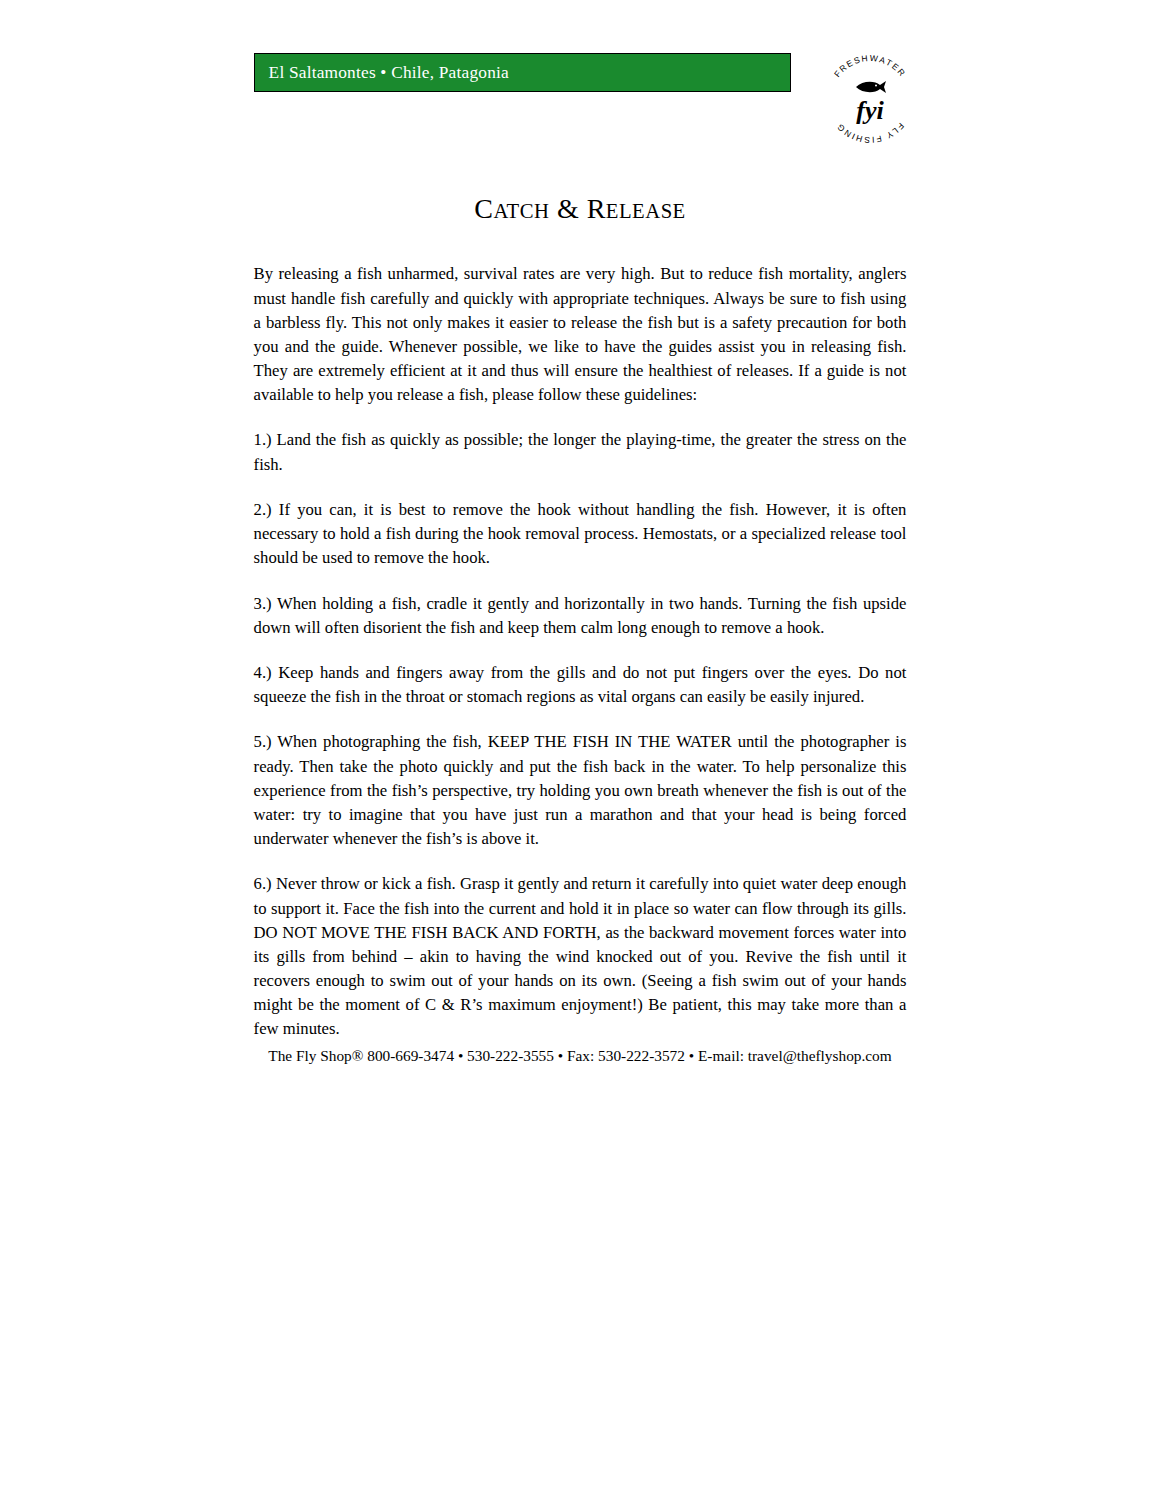El Saltamontes • Chile, Patagonia
FRESHWATER FLY FISHING fyi
CATCH & RELEASE
By releasing a fish unharmed, survival rates are very high. But to reduce fish mortality, anglers must handle fish carefully and quickly with appropriate techniques. Always be sure to fish using a barbless fly. This not only makes it easier to release the fish but is a safety precaution for both you and the guide. Whenever possible, we like to have the guides assist you in releasing fish. They are extremely efficient at it and thus will ensure the healthiest of releases. If a guide is not available to help you release a fish, please follow these guidelines:
1.) Land the fish as quickly as possible; the longer the playing-time, the greater the stress on the fish.
2.) If you can, it is best to remove the hook without handling the fish. However, it is often necessary to hold a fish during the hook removal process. Hemostats, or a specialized release tool should be used to remove the hook.
3.) When holding a fish, cradle it gently and horizontally in two hands. Turning the fish upside down will often disorient the fish and keep them calm long enough to remove a hook.
4.) Keep hands and fingers away from the gills and do not put fingers over the eyes. Do not squeeze the fish in the throat or stomach regions as vital organs can easily be easily injured.
5.) When photographing the fish, KEEP THE FISH IN THE WATER until the photographer is ready. Then take the photo quickly and put the fish back in the water. To help personalize this experience from the fish’s perspective, try holding you own breath whenever the fish is out of the water: try to imagine that you have just run a marathon and that your head is being forced underwater whenever the fish’s is above it.
6.) Never throw or kick a fish. Grasp it gently and return it carefully into quiet water deep enough to support it. Face the fish into the current and hold it in place so water can flow through its gills. DO NOT MOVE THE FISH BACK AND FORTH, as the backward movement forces water into its gills from behind – akin to having the wind knocked out of you. Revive the fish until it recovers enough to swim out of your hands on its own. (Seeing a fish swim out of your hands might be the moment of C & R’s maximum enjoyment!) Be patient, this may take more than a few minutes.
The Fly Shop® 800-669-3474 • 530-222-3555 • Fax: 530-222-3572 • E-mail: travel@theflyshop.com